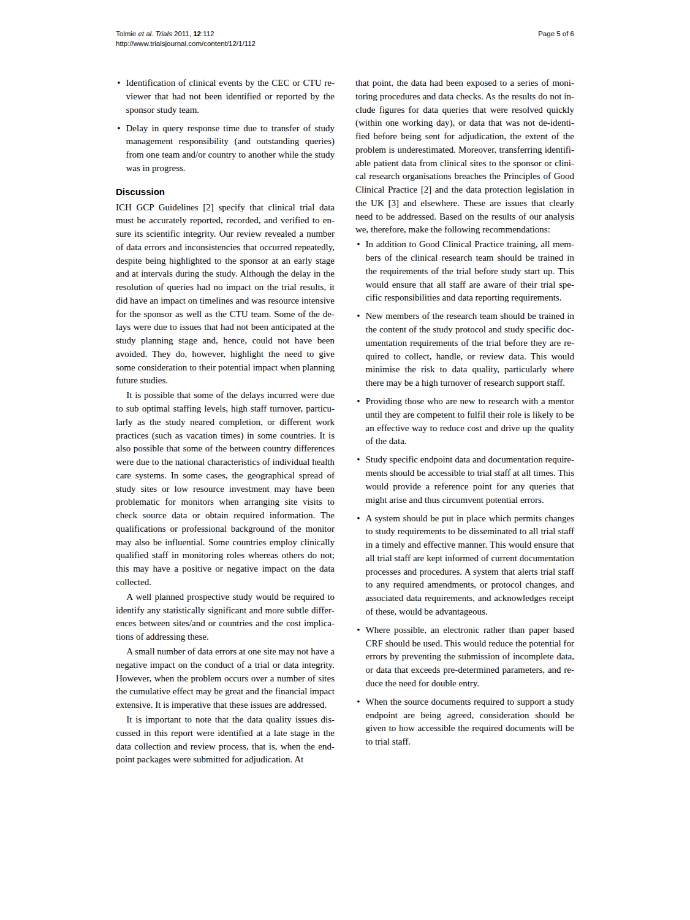Tolmie et al. Trials 2011, 12:112
http://www.trialsjournal.com/content/12/1/112
Page 5 of 6
Identification of clinical events by the CEC or CTU reviewer that had not been identified or reported by the sponsor study team.
Delay in query response time due to transfer of study management responsibility (and outstanding queries) from one team and/or country to another while the study was in progress.
Discussion
ICH GCP Guidelines [2] specify that clinical trial data must be accurately reported, recorded, and verified to ensure its scientific integrity. Our review revealed a number of data errors and inconsistencies that occurred repeatedly, despite being highlighted to the sponsor at an early stage and at intervals during the study. Although the delay in the resolution of queries had no impact on the trial results, it did have an impact on timelines and was resource intensive for the sponsor as well as the CTU team. Some of the delays were due to issues that had not been anticipated at the study planning stage and, hence, could not have been avoided. They do, however, highlight the need to give some consideration to their potential impact when planning future studies.
It is possible that some of the delays incurred were due to sub optimal staffing levels, high staff turnover, particularly as the study neared completion, or different work practices (such as vacation times) in some countries. It is also possible that some of the between country differences were due to the national characteristics of individual health care systems. In some cases, the geographical spread of study sites or low resource investment may have been problematic for monitors when arranging site visits to check source data or obtain required information. The qualifications or professional background of the monitor may also be influential. Some countries employ clinically qualified staff in monitoring roles whereas others do not; this may have a positive or negative impact on the data collected.
A well planned prospective study would be required to identify any statistically significant and more subtle differences between sites/and or countries and the cost implications of addressing these.
A small number of data errors at one site may not have a negative impact on the conduct of a trial or data integrity. However, when the problem occurs over a number of sites the cumulative effect may be great and the financial impact extensive. It is imperative that these issues are addressed.
It is important to note that the data quality issues discussed in this report were identified at a late stage in the data collection and review process, that is, when the endpoint packages were submitted for adjudication. At
that point, the data had been exposed to a series of monitoring procedures and data checks. As the results do not include figures for data queries that were resolved quickly (within one working day), or data that was not de-identified before being sent for adjudication, the extent of the problem is underestimated. Moreover, transferring identifiable patient data from clinical sites to the sponsor or clinical research organisations breaches the Principles of Good Clinical Practice [2] and the data protection legislation in the UK [3] and elsewhere. These are issues that clearly need to be addressed. Based on the results of our analysis we, therefore, make the following recommendations:
In addition to Good Clinical Practice training, all members of the clinical research team should be trained in the requirements of the trial before study start up. This would ensure that all staff are aware of their trial specific responsibilities and data reporting requirements.
New members of the research team should be trained in the content of the study protocol and study specific documentation requirements of the trial before they are required to collect, handle, or review data. This would minimise the risk to data quality, particularly where there may be a high turnover of research support staff.
Providing those who are new to research with a mentor until they are competent to fulfil their role is likely to be an effective way to reduce cost and drive up the quality of the data.
Study specific endpoint data and documentation requirements should be accessible to trial staff at all times. This would provide a reference point for any queries that might arise and thus circumvent potential errors.
A system should be put in place which permits changes to study requirements to be disseminated to all trial staff in a timely and effective manner. This would ensure that all trial staff are kept informed of current documentation processes and procedures. A system that alerts trial staff to any required amendments, or protocol changes, and associated data requirements, and acknowledges receipt of these, would be advantageous.
Where possible, an electronic rather than paper based CRF should be used. This would reduce the potential for errors by preventing the submission of incomplete data, or data that exceeds pre-determined parameters, and reduce the need for double entry.
When the source documents required to support a study endpoint are being agreed, consideration should be given to how accessible the required documents will be to trial staff.